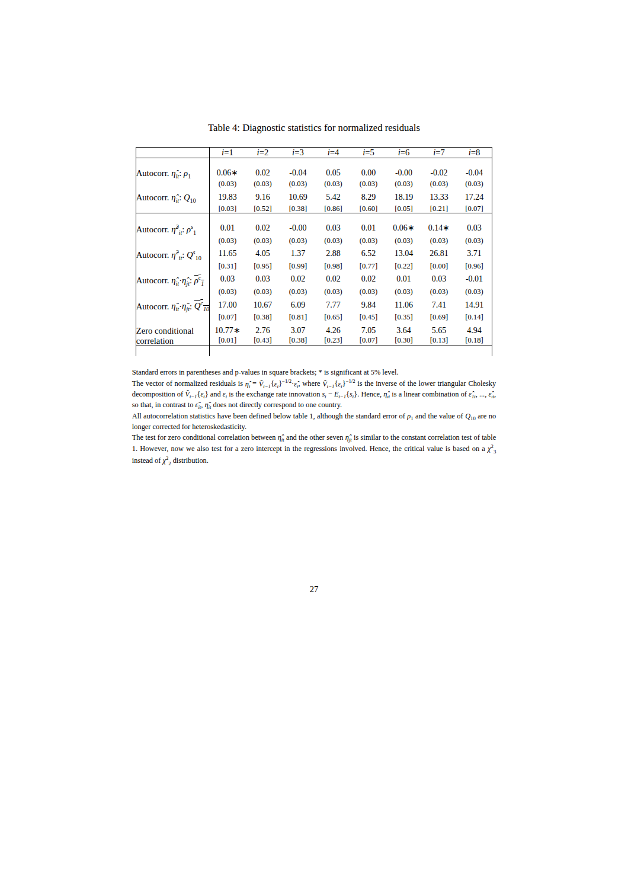Table 4: Diagnostic statistics for normalized residuals
| | i =1 | i =2 | i =3 | i =4 | i =5 | i =6 | i =7 | i =8 |
| Autocorr. η̂ it : ρ 1 | 0.06∗ | 0.02 | -0.04 | 0.05 | 0.00 | -0.00 | -0.02 | -0.04 |
| | (0.03) | (0.03) | (0.03) | (0.03) | (0.03) | (0.03) | (0.03) | (0.03) |
| Autocorr. η̂ it : Q 10 | 19.83 | 9.16 | 10.69 | 5.42 | 8.29 | 18.19 | 13.33 | 17.24 |
| | [0.03] | [0.52] | [0.38] | [0.86] | [0.60] | [0.05] | [0.21] | [0.07] |
| Autocorr. η̂ 2 it : ρ s 1 | 0.01 | 0.02 | -0.00 | 0.03 | 0.01 | 0.06∗ | 0.14∗ | 0.03 |
| | (0.03) | (0.03) | (0.03) | (0.03) | (0.03) | (0.03) | (0.03) | (0.03) |
| Autocorr. η̂ 2 it : Q s 10 | 11.65 | 4.05 | 1.37 | 2.88 | 6.52 | 13.04 | 26.81 | 3.71 |
| | [0.31] | [0.95] | [0.99] | [0.98] | [0.77] | [0.22] | [0.00] | [0.96] |
| Autocorr. η̂ it · η̂ jt : ρ c 1 | 0.03 | 0.03 | 0.02 | 0.02 | 0.02 | 0.01 | 0.03 | -0.01 |
| | (0.03) | (0.03) | (0.03) | (0.03) | (0.03) | (0.03) | (0.03) | (0.03) |
| Autocorr. η̂ it · η̂ jt : Q c 10 | 17.00 | 10.67 | 6.09 | 7.77 | 9.84 | 11.06 | 7.41 | 14.91 |
| | [0.07] | [0.38] | [0.81] | [0.65] | [0.45] | [0.35] | [0.69] | [0.14] |
| Zero conditional | 10.77∗ | 2.76 | 3.07 | 4.26 | 7.05 | 3.64 | 5.65 | 4.94 |
| correlation | [0.01] | [0.43] | [0.38] | [0.23] | [0.07] | [0.30] | [0.13] | [0.18] |
Standard errors in parentheses and p-values in square brackets; * is significant at 5% level.
The vector of normalized residuals is η̂t = V̂t−1{εt}−1/2·ε̂t, where V̂t−1{εt}−1/2 is the inverse of the lower triangular Cholesky decomposition of V̂t−1{εt} and εt is the exchange rate innovation st − Et−1{st}. Hence, η̂it is a linear combination of ε̂1t, ..., ε̂it, so that, in contrast to ε̂it, η̂it does not directly correspond to one country.
All autocorrelation statistics have been defined below table 1, although the standard error of ρ1 and the value of Q10 are no longer corrected for heteroskedasticity.
The test for zero conditional correlation between η̂it and the other seven η̂jt is similar to the constant correlation test of table 1. However, now we also test for a zero intercept in the regressions involved. Hence, the critical value is based on a χ23 instead of χ22 distribution.
27